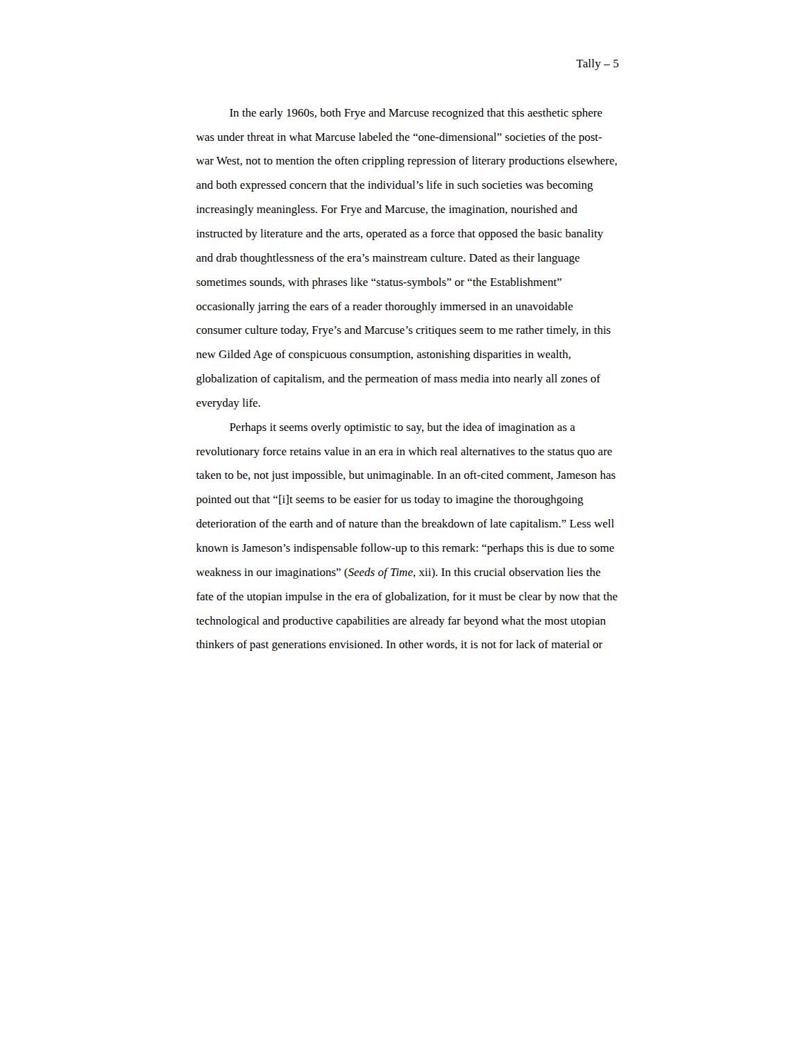Tally – 5
In the early 1960s, both Frye and Marcuse recognized that this aesthetic sphere was under threat in what Marcuse labeled the “one-dimensional” societies of the post-war West, not to mention the often crippling repression of literary productions elsewhere, and both expressed concern that the individual’s life in such societies was becoming increasingly meaningless. For Frye and Marcuse, the imagination, nourished and instructed by literature and the arts, operated as a force that opposed the basic banality and drab thoughtlessness of the era’s mainstream culture. Dated as their language sometimes sounds, with phrases like “status-symbols” or “the Establishment” occasionally jarring the ears of a reader thoroughly immersed in an unavoidable consumer culture today, Frye’s and Marcuse’s critiques seem to me rather timely, in this new Gilded Age of conspicuous consumption, astonishing disparities in wealth, globalization of capitalism, and the permeation of mass media into nearly all zones of everyday life.
Perhaps it seems overly optimistic to say, but the idea of imagination as a revolutionary force retains value in an era in which real alternatives to the status quo are taken to be, not just impossible, but unimaginable. In an oft-cited comment, Jameson has pointed out that “[i]t seems to be easier for us today to imagine the thoroughgoing deterioration of the earth and of nature than the breakdown of late capitalism.” Less well known is Jameson’s indispensable follow-up to this remark: “perhaps this is due to some weakness in our imaginations” (Seeds of Time, xii). In this crucial observation lies the fate of the utopian impulse in the era of globalization, for it must be clear by now that the technological and productive capabilities are already far beyond what the most utopian thinkers of past generations envisioned. In other words, it is not for lack of material or